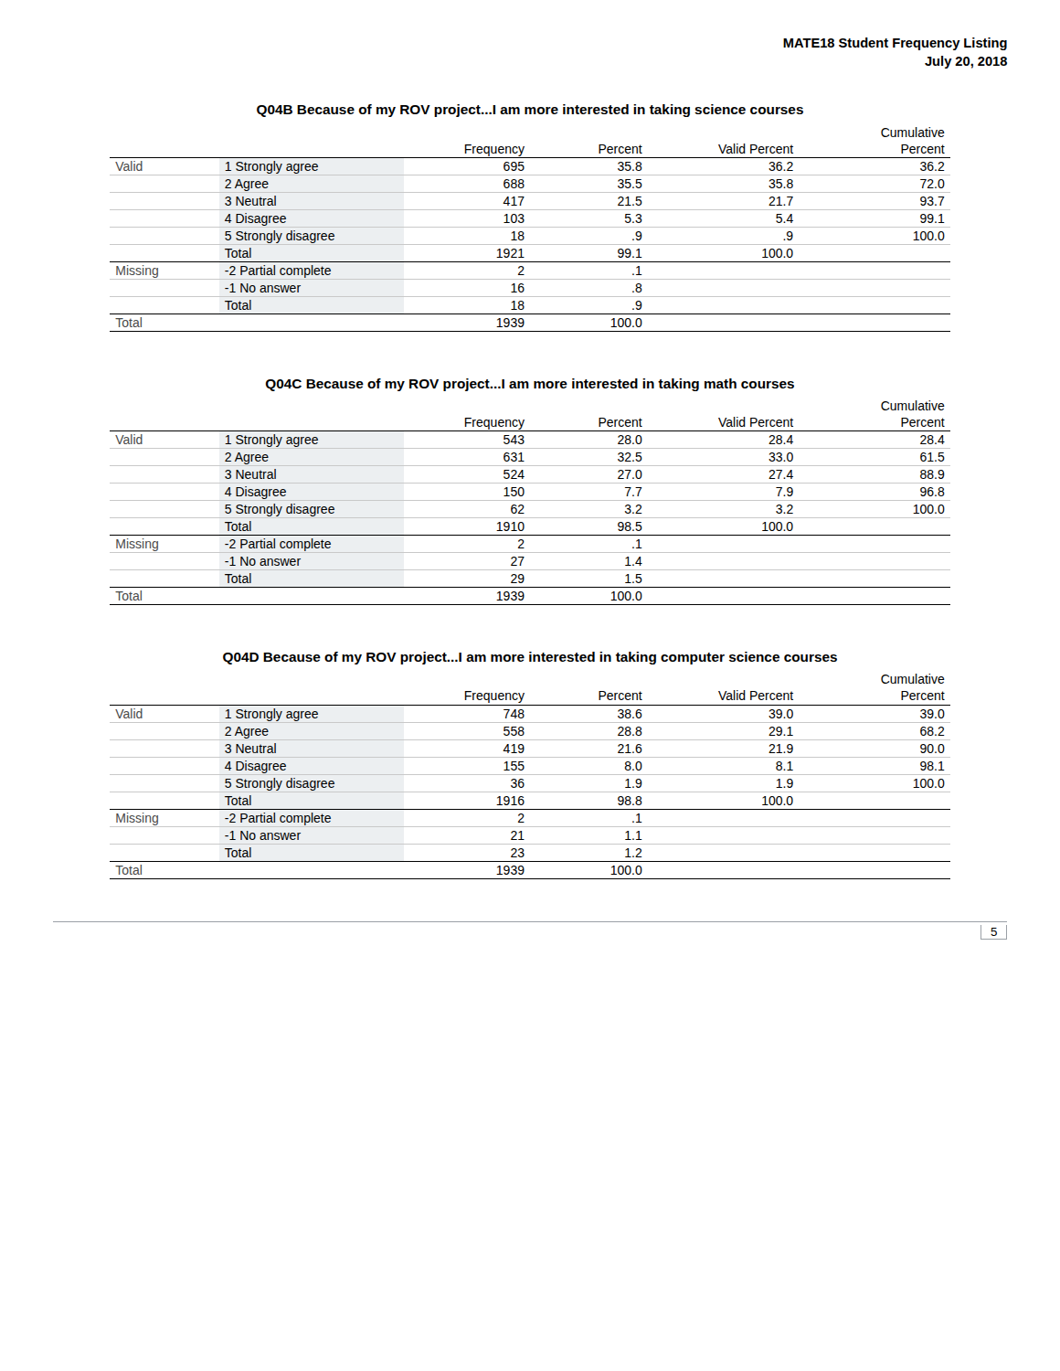MATE18 Student Frequency Listing
July 20, 2018
Q04B Because of my ROV project...I am more interested in taking science courses
| | | | | | Cumulative |
| --- | --- | --- | --- | --- | --- |
| | | Frequency | Percent | Valid Percent | Percent |
| Valid | 1 Strongly agree | 695 | 35.8 | 36.2 | 36.2 |
| | 2 Agree | 688 | 35.5 | 35.8 | 72.0 |
| | 3 Neutral | 417 | 21.5 | 21.7 | 93.7 |
| | 4 Disagree | 103 | 5.3 | 5.4 | 99.1 |
| | 5 Strongly disagree | 18 | .9 | .9 | 100.0 |
| | Total | 1921 | 99.1 | 100.0 | |
| Missing | -2 Partial complete | 2 | .1 | | |
| | -1 No answer | 16 | .8 | | |
| | Total | 18 | .9 | | |
| Total | | 1939 | 100.0 | | |
Q04C Because of my ROV project...I am more interested in taking math courses
| | | | | | Cumulative |
| --- | --- | --- | --- | --- | --- |
| | | Frequency | Percent | Valid Percent | Percent |
| Valid | 1 Strongly agree | 543 | 28.0 | 28.4 | 28.4 |
| | 2 Agree | 631 | 32.5 | 33.0 | 61.5 |
| | 3 Neutral | 524 | 27.0 | 27.4 | 88.9 |
| | 4 Disagree | 150 | 7.7 | 7.9 | 96.8 |
| | 5 Strongly disagree | 62 | 3.2 | 3.2 | 100.0 |
| | Total | 1910 | 98.5 | 100.0 | |
| Missing | -2 Partial complete | 2 | .1 | | |
| | -1 No answer | 27 | 1.4 | | |
| | Total | 29 | 1.5 | | |
| Total | | 1939 | 100.0 | | |
Q04D Because of my ROV project...I am more interested in taking computer science courses
| | | | | | Cumulative |
| --- | --- | --- | --- | --- | --- |
| | | Frequency | Percent | Valid Percent | Percent |
| Valid | 1 Strongly agree | 748 | 38.6 | 39.0 | 39.0 |
| | 2 Agree | 558 | 28.8 | 29.1 | 68.2 |
| | 3 Neutral | 419 | 21.6 | 21.9 | 90.0 |
| | 4 Disagree | 155 | 8.0 | 8.1 | 98.1 |
| | 5 Strongly disagree | 36 | 1.9 | 1.9 | 100.0 |
| | Total | 1916 | 98.8 | 100.0 | |
| Missing | -2 Partial complete | 2 | .1 | | |
| | -1 No answer | 21 | 1.1 | | |
| | Total | 23 | 1.2 | | |
| Total | | 1939 | 100.0 | | |
5